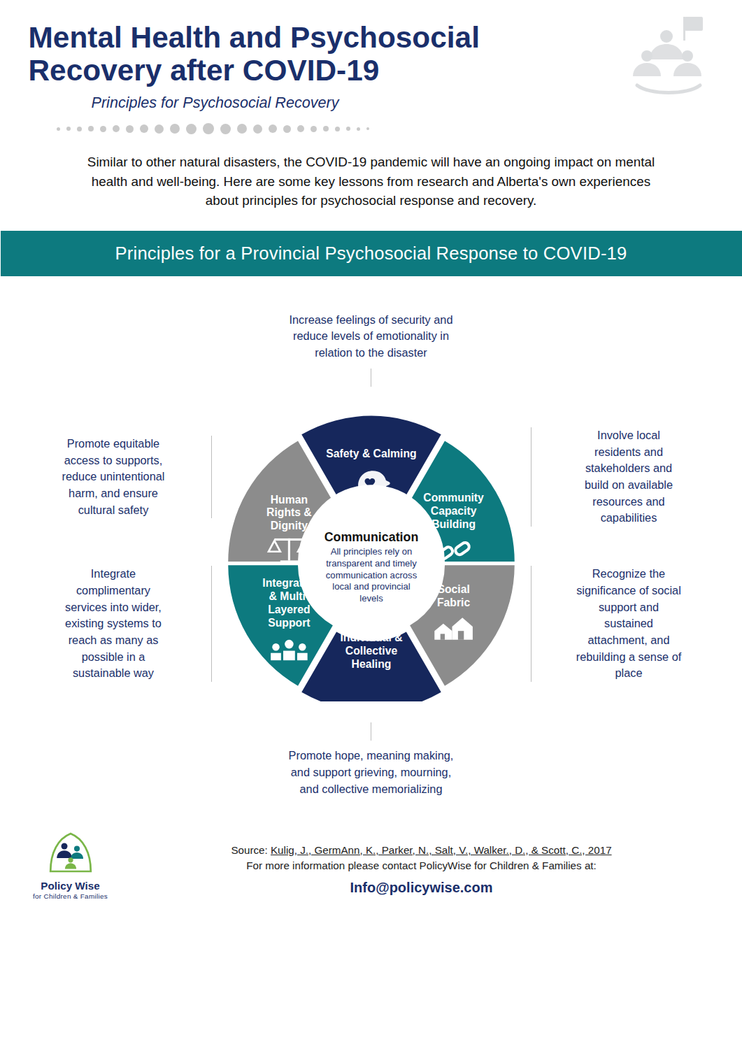Mental Health and Psychosocial
Recovery after COVID-19
Principles for Psychosocial Recovery
Similar to other natural disasters, the COVID-19 pandemic will have an ongoing impact on mental health and well-being. Here are some key lessons from research and Alberta's own experiences about principles for psychosocial response and recovery.
Principles for a Provincial Psychosocial Response to COVID-19
Increase feelings of security and
reduce levels of emotionality in
relation to the disaster
Promote equitable
access to supports,
reduce unintentional
harm, and ensure
cultural safety
Involve local
residents and
stakeholders and
build on available
resources and
capabilities
Principles wheel Six segments: Safety & Calming, Community Capacity Building, Social Fabric, Individual & Collective Healing, Integrated & Multi-Layered Support, Human Rights & Dignity. Center: Communication. Safety & Calming Community Capacity Building Social Fabric Individual & Collective Healing Integrated & Multi- Layered Support Human Rights & Dignity Communication All principles rely on transparent and timely communication across local and provincial levels
Integrate
complimentary
services into wider,
existing systems to
reach as many as
possible in a
sustainable way
Recognize the
significance of social
support and
sustained
attachment, and
rebuilding a sense of
place
Promote hope, meaning making,
and support grieving, mourning,
and collective memorializing
Policy Wise
for Children & Families
Source: Kulig, J., GermAnn, K., Parker, N., Salt, V., Walker., D., & Scott, C., 2017
For more information please contact PolicyWise for Children & Families at: Info@policywise.com